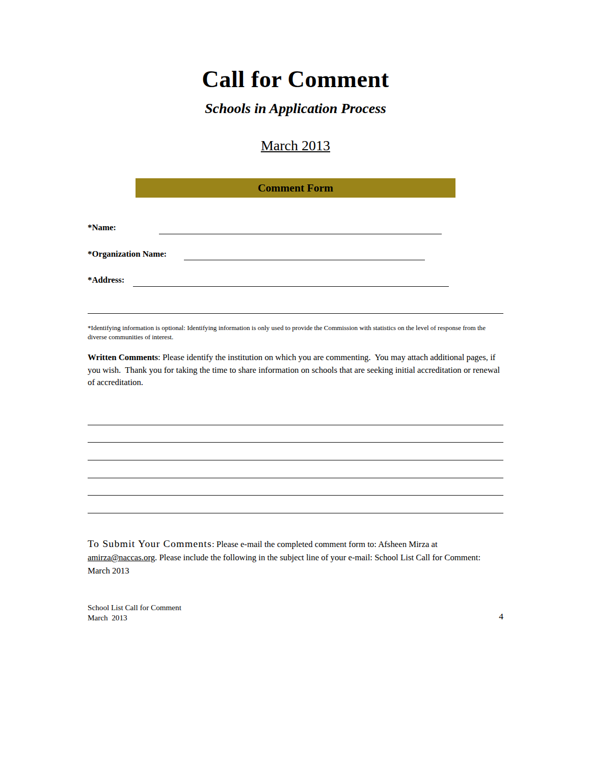Call for Comment
Schools in Application Process
March 2013
Comment Form
*Name:
*Organization Name:
*Address:
*Identifying information is optional: Identifying information is only used to provide the Commission with statistics on the level of response from the diverse communities of interest.
Written Comments: Please identify the institution on which you are commenting. You may attach additional pages, if you wish. Thank you for taking the time to share information on schools that are seeking initial accreditation or renewal of accreditation.
To Submit Your Comments: Please e-mail the completed comment form to: Afsheen Mirza at amirza@naccas.org. Please include the following in the subject line of your e-mail: School List Call for Comment: March 2013
School List Call for Comment
March 2013
4